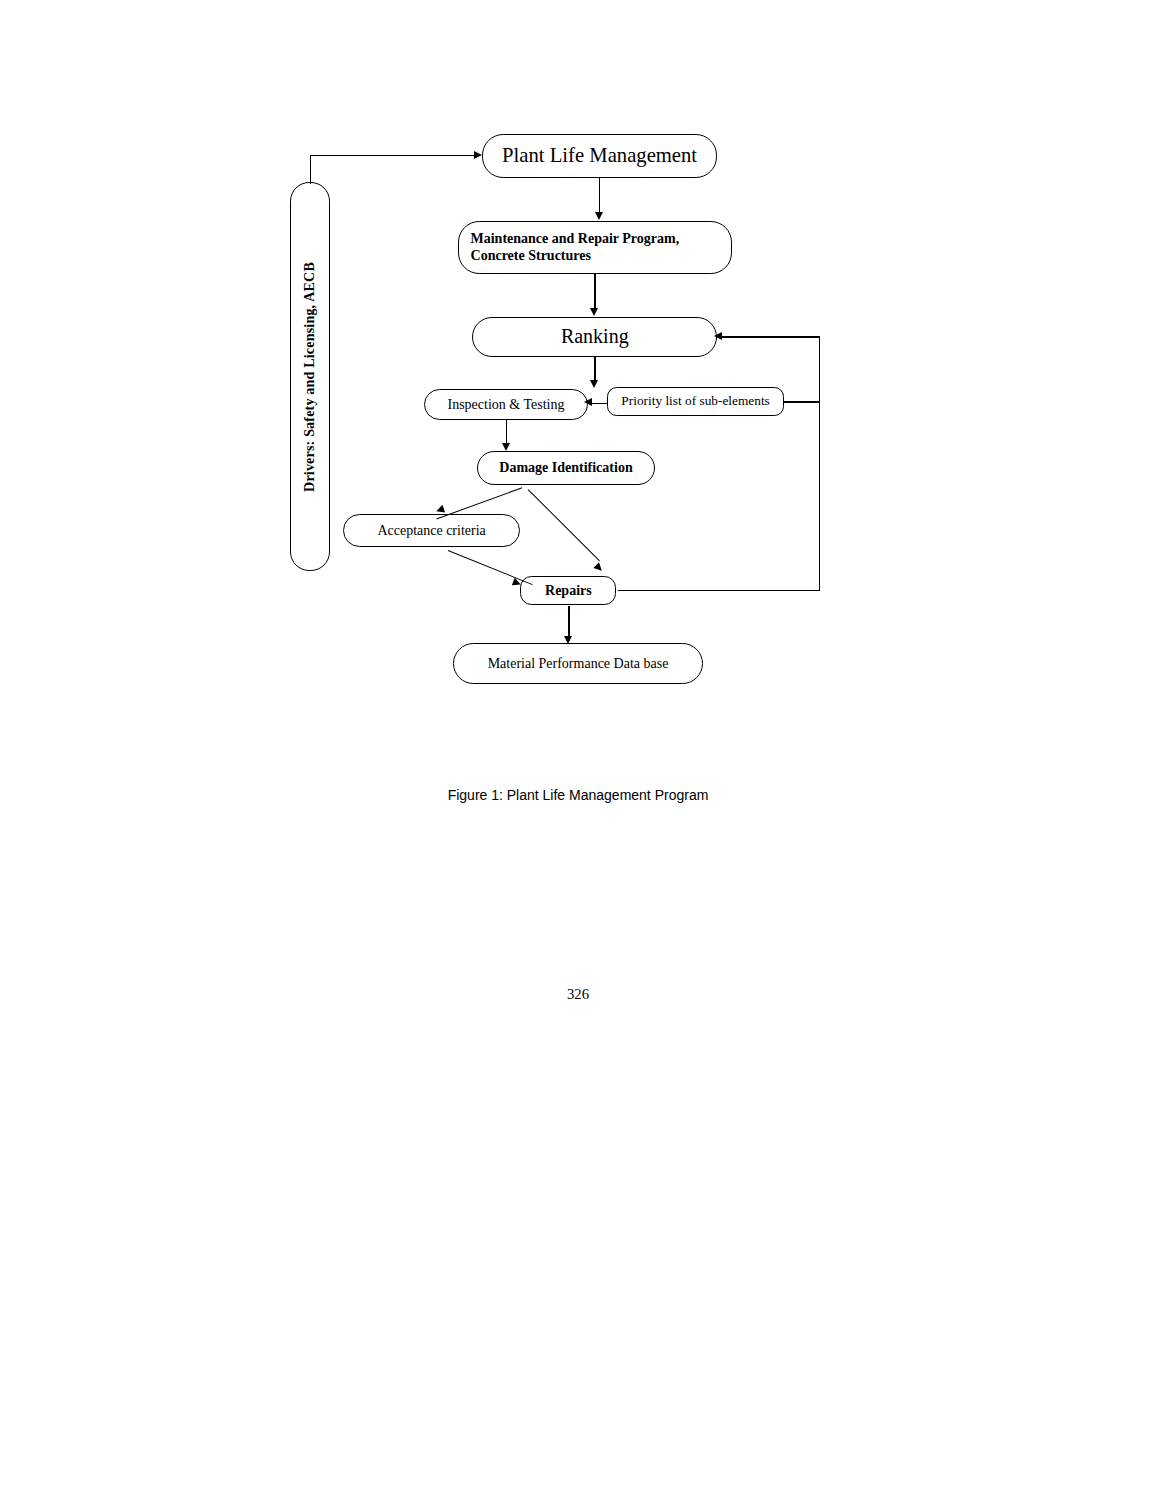Plant Life Management
Maintenance and Repair Program,
Concrete Structures
Ranking
Inspection & Testing
Priority list of sub-elements
Damage Identification
Acceptance criteria
Repairs
Material Performance Data base
Drivers: Safety and Licensing, AECB
Figure 1: Plant Life Management Program
326